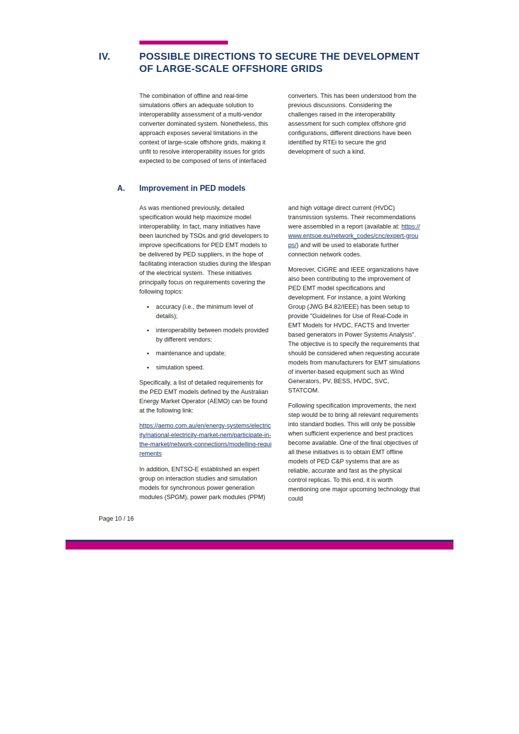IV. POSSIBLE DIRECTIONS TO SECURE THE DEVELOPMENT OF LARGE-SCALE OFFSHORE GRIDS
The combination of offline and real-time simulations offers an adequate solution to interoperability assessment of a multi-vendor converter dominated system. Nonetheless, this approach exposes several limitations in the context of large-scale offshore grids, making it unfit to resolve interoperability issues for grids expected to be composed of tens of interfaced converters. This has been understood from the previous discussions. Considering the challenges raised in the interoperability assessment for such complex offshore grid configurations, different directions have been identified by RTEi to secure the grid development of such a kind.
A. Improvement in PED models
As was mentioned previously, detailed specification would help maximize model interoperability. In fact, many initiatives have been launched by TSOs and grid developers to improve specifications for PED EMT models to be delivered by PED suppliers, in the hope of facilitating interaction studies during the lifespan of the electrical system. These initiatives principally focus on requirements covering the following topics:
accuracy (i.e., the minimum level of details);
interoperability between models provided by different vendors;
maintenance and update;
simulation speed.
Specifically, a list of detailed requirements for the PED EMT models defined by the Australian Energy Market Operator (AEMO) can be found at the following link:
https://aemo.com.au/en/energy-systems/electricity/national-electricity-market-nem/participate-in-the-market/network-connections/modelling-requirements
In addition, ENTSO-E established an expert group on interaction studies and simulation models for synchronous power generation modules (SPGM), power park modules (PPM) and high voltage direct current (HVDC) transmission systems. Their recommendations were assembled in a report (available at: https://www.entsoe.eu/network_codes/cnc/expert-groups/) and will be used to elaborate further connection network codes.
Moreover, CIGRE and IEEE organizations have also been contributing to the improvement of PED EMT model specifications and development. For instance, a joint Working Group (JWG B4.82/IEEE) has been setup to provide "Guidelines for Use of Real-Code in EMT Models for HVDC, FACTS and Inverter based generators in Power Systems Analysis". The objective is to specify the requirements that should be considered when requesting accurate models from manufacturers for EMT simulations of inverter-based equipment such as Wind Generators, PV, BESS, HVDC, SVC, STATCOM.
Following specification improvements, the next step would be to bring all relevant requirements into standard bodies. This will only be possible when sufficient experience and best practices become available. One of the final objectives of all these initiatives is to obtain EMT offline models of PED C&P systems that are as reliable, accurate and fast as the physical control replicas. To this end, it is worth mentioning one major upcoming technology that could
Page 10 / 16